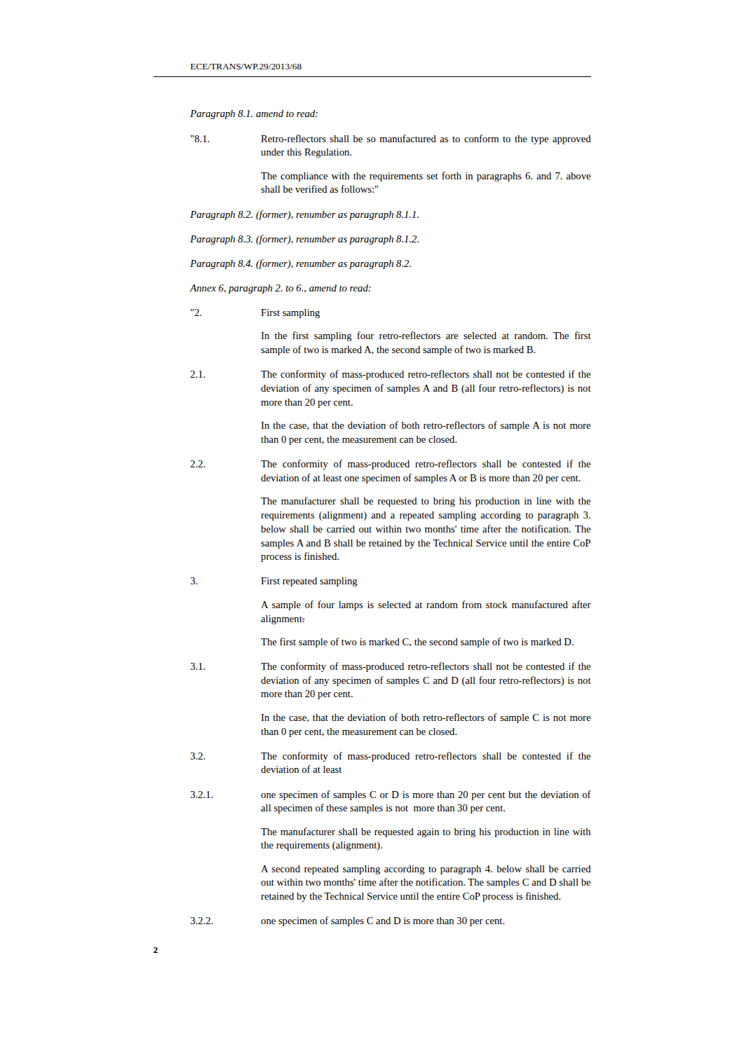ECE/TRANS/WP.29/2013/68
Paragraph 8.1. amend to read:
"8.1.
Retro-reflectors shall be so manufactured as to conform to the type approved under this Regulation.
The compliance with the requirements set forth in paragraphs 6. and 7. above shall be verified as follows:"
Paragraph 8.2. (former), renumber as paragraph 8.1.1.
Paragraph 8.3. (former), renumber as paragraph 8.1.2.
Paragraph 8.4. (former), renumber as paragraph 8.2.
Annex 6, paragraph 2. to 6., amend to read:
"2.
First sampling
In the first sampling four retro-reflectors are selected at random. The first sample of two is marked A, the second sample of two is marked B.
2.1.
The conformity of mass-produced retro-reflectors shall not be contested if the deviation of any specimen of samples A and B (all four retro-reflectors) is not more than 20 per cent.
In the case, that the deviation of both retro-reflectors of sample A is not more than 0 per cent, the measurement can be closed.
2.2.
The conformity of mass-produced retro-reflectors shall be contested if the deviation of at least one specimen of samples A or B is more than 20 per cent.
The manufacturer shall be requested to bring his production in line with the requirements (alignment) and a repeated sampling according to paragraph 3. below shall be carried out within two months' time after the notification. The samples A and B shall be retained by the Technical Service until the entire CoP process is finished.
3.
First repeated sampling
A sample of four lamps is selected at random from stock manufactured after alignment.
The first sample of two is marked C, the second sample of two is marked D.
3.1.
The conformity of mass-produced retro-reflectors shall not be contested if the deviation of any specimen of samples C and D (all four retro-reflectors) is not more than 20 per cent.
In the case, that the deviation of both retro-reflectors of sample C is not more than 0 per cent, the measurement can be closed.
3.2.
The conformity of mass-produced retro-reflectors shall be contested if the deviation of at least
3.2.1.
one specimen of samples C or D is more than 20 per cent but the deviation of all specimen of these samples is not more than 30 per cent.
The manufacturer shall be requested again to bring his production in line with the requirements (alignment).
A second repeated sampling according to paragraph 4. below shall be carried out within two months' time after the notification. The samples C and D shall be retained by the Technical Service until the entire CoP process is finished.
3.2.2.
one specimen of samples C and D is more than 30 per cent.
2